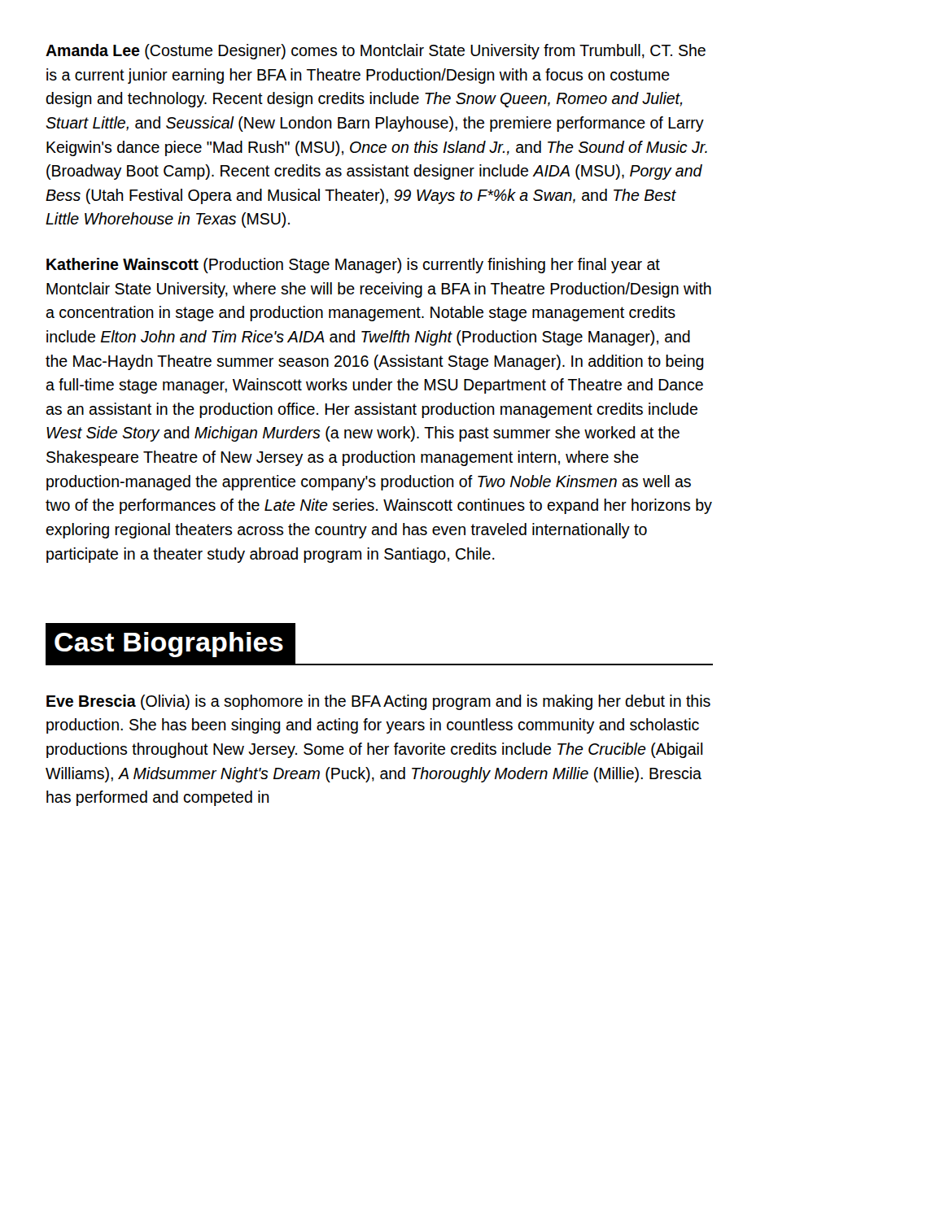Amanda Lee (Costume Designer) comes to Montclair State University from Trumbull, CT. She is a current junior earning her BFA in Theatre Production/Design with a focus on costume design and technology. Recent design credits include The Snow Queen, Romeo and Juliet, Stuart Little, and Seussical (New London Barn Playhouse), the premiere performance of Larry Keigwin's dance piece "Mad Rush" (MSU), Once on this Island Jr., and The Sound of Music Jr. (Broadway Boot Camp). Recent credits as assistant designer include AIDA (MSU), Porgy and Bess (Utah Festival Opera and Musical Theater), 99 Ways to F*%k a Swan, and The Best Little Whorehouse in Texas (MSU).
Katherine Wainscott (Production Stage Manager) is currently finishing her final year at Montclair State University, where she will be receiving a BFA in Theatre Production/Design with a concentration in stage and production management. Notable stage management credits include Elton John and Tim Rice's AIDA and Twelfth Night (Production Stage Manager), and the Mac-Haydn Theatre summer season 2016 (Assistant Stage Manager). In addition to being a full-time stage manager, Wainscott works under the MSU Department of Theatre and Dance as an assistant in the production office. Her assistant production management credits include West Side Story and Michigan Murders (a new work). This past summer she worked at the Shakespeare Theatre of New Jersey as a production management intern, where she production-managed the apprentice company's production of Two Noble Kinsmen as well as two of the performances of the Late Nite series. Wainscott continues to expand her horizons by exploring regional theaters across the country and has even traveled internationally to participate in a theater study abroad program in Santiago, Chile.
Cast Biographies
Eve Brescia (Olivia) is a sophomore in the BFA Acting program and is making her debut in this production. She has been singing and acting for years in countless community and scholastic productions throughout New Jersey. Some of her favorite credits include The Crucible (Abigail Williams), A Midsummer Night's Dream (Puck), and Thoroughly Modern Millie (Millie). Brescia has performed and competed in